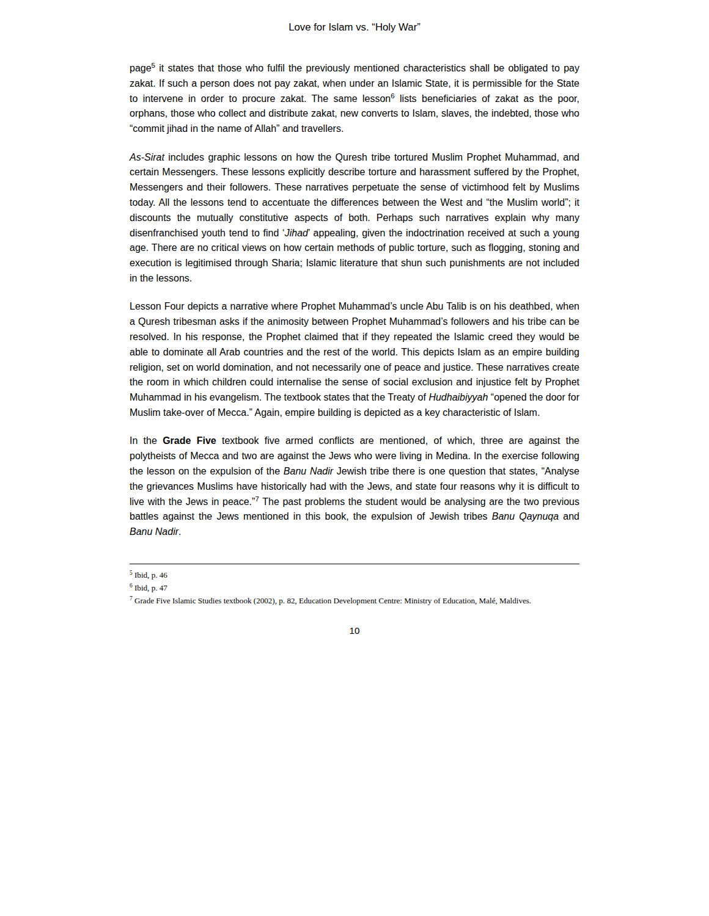Love for Islam vs. “Holy War”
page5 it states that those who fulfil the previously mentioned characteristics shall be obligated to pay zakat. If such a person does not pay zakat, when under an Islamic State, it is permissible for the State to intervene in order to procure zakat. The same lesson6 lists beneficiaries of zakat as the poor, orphans, those who collect and distribute zakat, new converts to Islam, slaves, the indebted, those who “commit jihad in the name of Allah” and travellers.
As-Sirat includes graphic lessons on how the Quresh tribe tortured Muslim Prophet Muhammad, and certain Messengers. These lessons explicitly describe torture and harassment suffered by the Prophet, Messengers and their followers. These narratives perpetuate the sense of victimhood felt by Muslims today. All the lessons tend to accentuate the differences between the West and “the Muslim world”; it discounts the mutually constitutive aspects of both. Perhaps such narratives explain why many disenfranchised youth tend to find ‘Jihad’ appealing, given the indoctrination received at such a young age. There are no critical views on how certain methods of public torture, such as flogging, stoning and execution is legitimised through Sharia; Islamic literature that shun such punishments are not included in the lessons.
Lesson Four depicts a narrative where Prophet Muhammad’s uncle Abu Talib is on his deathbed, when a Quresh tribesman asks if the animosity between Prophet Muhammad’s followers and his tribe can be resolved. In his response, the Prophet claimed that if they repeated the Islamic creed they would be able to dominate all Arab countries and the rest of the world. This depicts Islam as an empire building religion, set on world domination, and not necessarily one of peace and justice. These narratives create the room in which children could internalise the sense of social exclusion and injustice felt by Prophet Muhammad in his evangelism. The textbook states that the Treaty of Hudhaibiyyah “opened the door for Muslim take-over of Mecca.” Again, empire building is depicted as a key characteristic of Islam.
In the Grade Five textbook five armed conflicts are mentioned, of which, three are against the polytheists of Mecca and two are against the Jews who were living in Medina. In the exercise following the lesson on the expulsion of the Banu Nadir Jewish tribe there is one question that states, “Analyse the grievances Muslims have historically had with the Jews, and state four reasons why it is difficult to live with the Jews in peace.”7 The past problems the student would be analysing are the two previous battles against the Jews mentioned in this book, the expulsion of Jewish tribes Banu Qaynuqa and Banu Nadir.
5 Ibid, p. 46
6 Ibid, p. 47
7 Grade Five Islamic Studies textbook (2002), p. 82, Education Development Centre: Ministry of Education, Malé, Maldives.
10